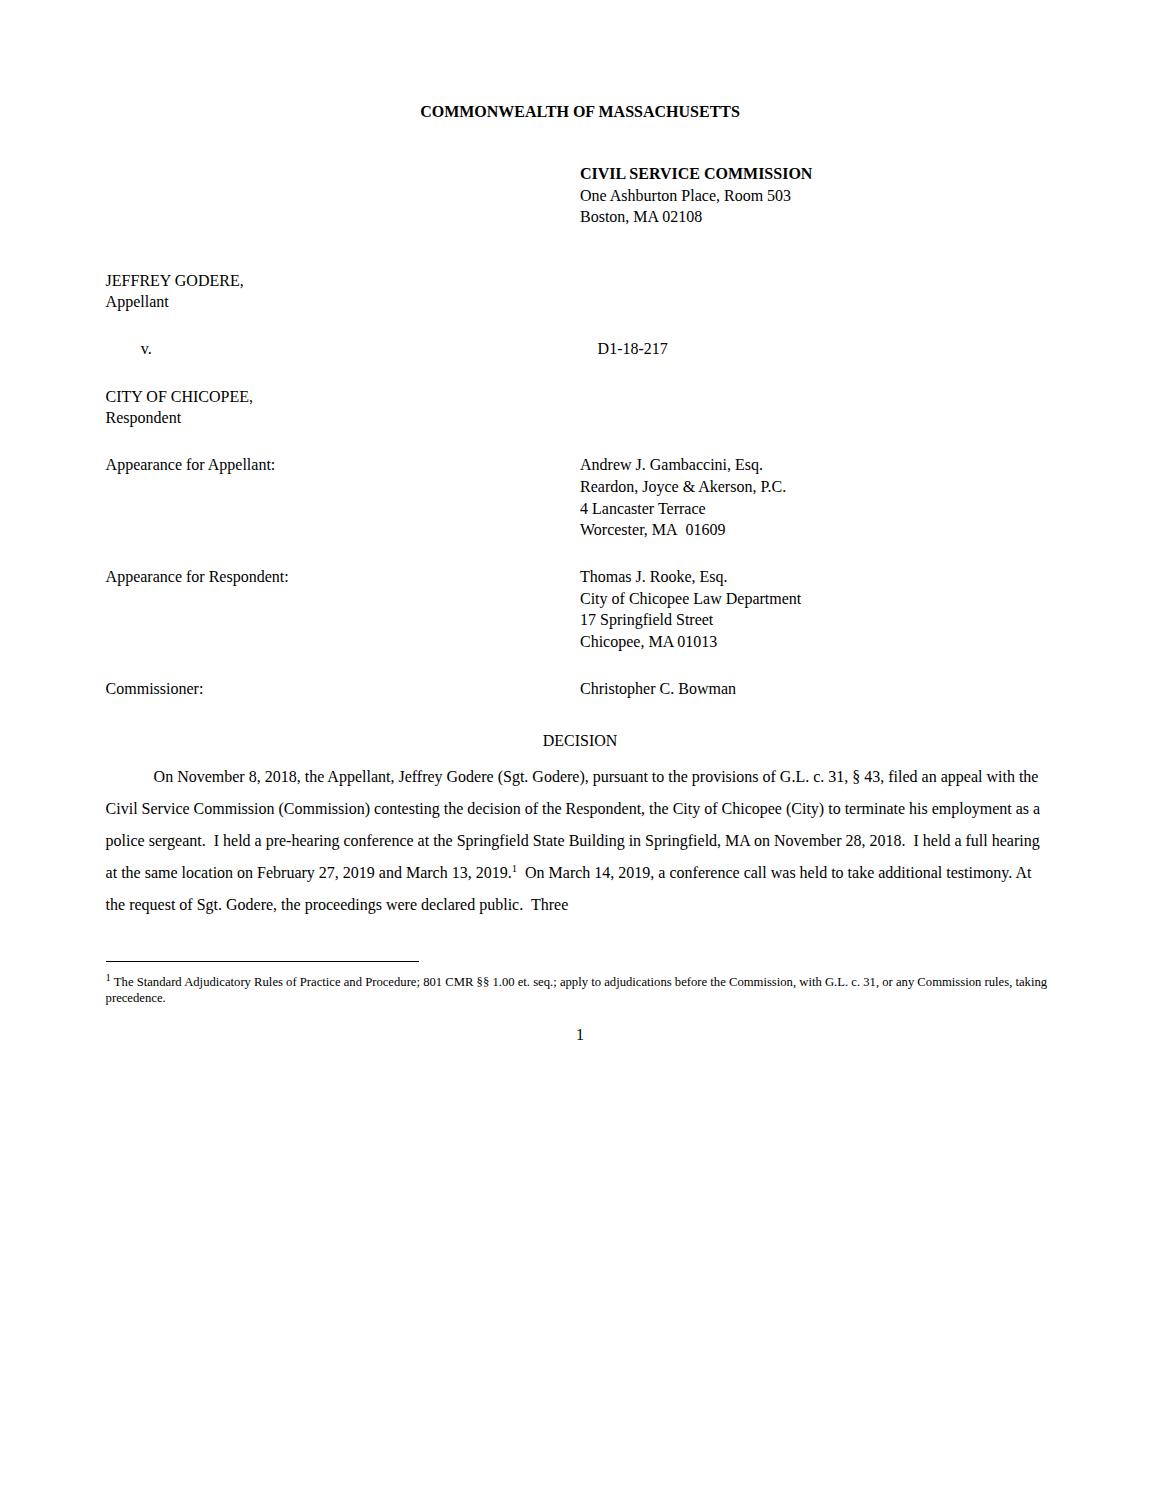COMMONWEALTH OF MASSACHUSETTS
CIVIL SERVICE COMMISSION
One Ashburton Place, Room 503
Boston, MA 02108
JEFFREY GODERE,
Appellant
v.
D1-18-217
CITY OF CHICOPEE,
Respondent
Appearance for Appellant:
Andrew J. Gambaccini, Esq.
Reardon, Joyce & Akerson, P.C.
4 Lancaster Terrace
Worcester, MA 01609
Appearance for Respondent:
Thomas J. Rooke, Esq.
City of Chicopee Law Department
17 Springfield Street
Chicopee, MA 01013
Commissioner:
Christopher C. Bowman
DECISION
On November 8, 2018, the Appellant, Jeffrey Godere (Sgt. Godere), pursuant to the provisions of G.L. c. 31, § 43, filed an appeal with the Civil Service Commission (Commission) contesting the decision of the Respondent, the City of Chicopee (City) to terminate his employment as a police sergeant. I held a pre-hearing conference at the Springfield State Building in Springfield, MA on November 28, 2018. I held a full hearing at the same location on February 27, 2019 and March 13, 2019.1 On March 14, 2019, a conference call was held to take additional testimony. At the request of Sgt. Godere, the proceedings were declared public. Three
1 The Standard Adjudicatory Rules of Practice and Procedure; 801 CMR §§ 1.00 et. seq.; apply to adjudications before the Commission, with G.L. c. 31, or any Commission rules, taking precedence.
1